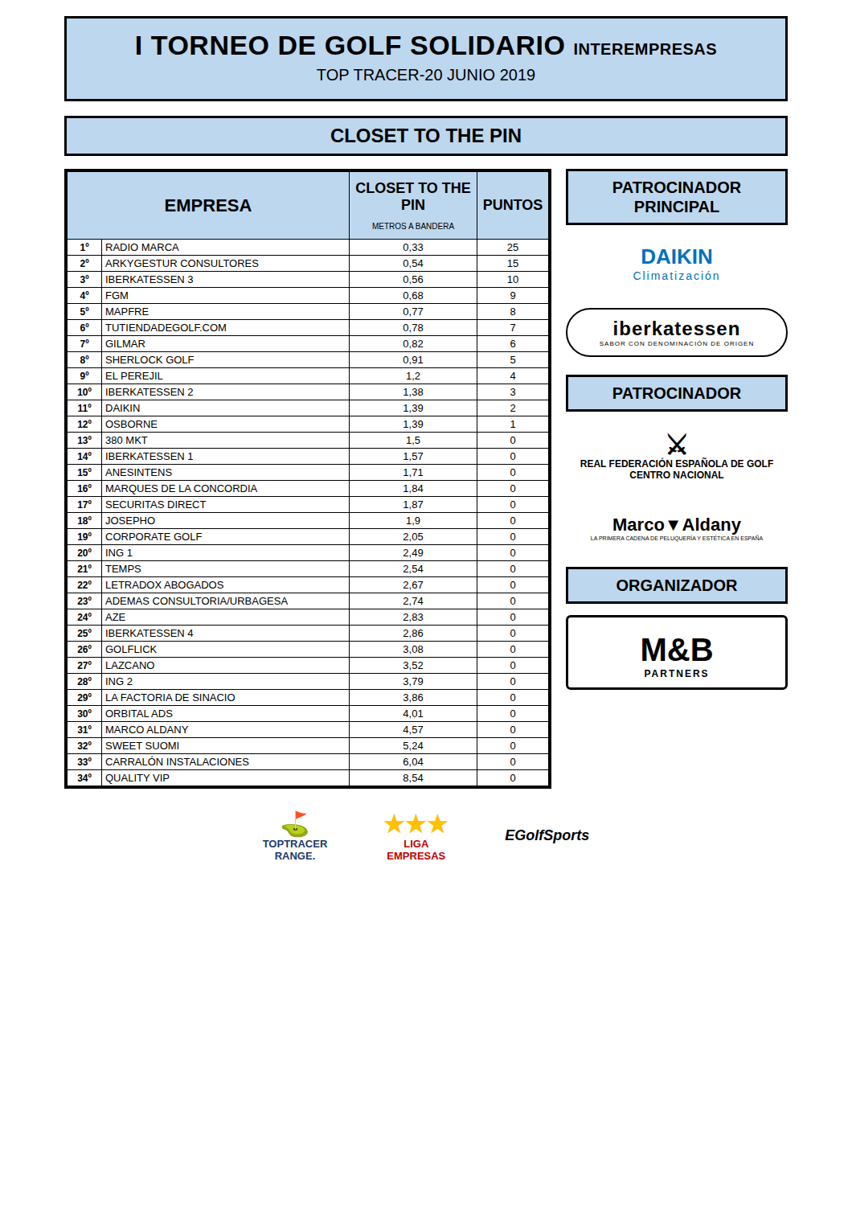I TORNEO DE GOLF SOLIDARIO INTEREMPRESAS
TOP TRACER-20 JUNIO 2019
CLOSET TO THE PIN
| EMPRESA | CLOSET TO THE PIN METROS A BANDERA | PUNTOS |
| --- | --- | --- |
| 1º | RADIO MARCA | 0,33 | 25 |
| 2º | ARKYGESTUR CONSULTORES | 0,54 | 15 |
| 3º | IBERKATESSEN 3 | 0,56 | 10 |
| 4º | FGM | 0,68 | 9 |
| 5º | MAPFRE | 0,77 | 8 |
| 6º | TUTIENDADEGOLF.COM | 0,78 | 7 |
| 7º | GILMAR | 0,82 | 6 |
| 8º | SHERLOCK GOLF | 0,91 | 5 |
| 9º | EL PEREJIL | 1,2 | 4 |
| 10º | IBERKATESSEN 2 | 1,38 | 3 |
| 11º | DAIKIN | 1,39 | 2 |
| 12º | OSBORNE | 1,39 | 1 |
| 13º | 380 MKT | 1,5 | 0 |
| 14º | IBERKATESSEN 1 | 1,57 | 0 |
| 15º | ANESINTENS | 1,71 | 0 |
| 16º | MARQUES DE LA CONCORDIA | 1,84 | 0 |
| 17º | SECURITAS DIRECT | 1,87 | 0 |
| 18º | JOSEPHO | 1,9 | 0 |
| 19º | CORPORATE GOLF | 2,05 | 0 |
| 20º | ING 1 | 2,49 | 0 |
| 21º | TEMPS | 2,54 | 0 |
| 22º | LETRADOX ABOGADOS | 2,67 | 0 |
| 23º | ADEMAS CONSULTORIA/URBAGESA | 2,74 | 0 |
| 24º | AZE | 2,83 | 0 |
| 25º | IBERKATESSEN 4 | 2,86 | 0 |
| 26º | GOLFLICK | 3,08 | 0 |
| 27º | LAZCANO | 3,52 | 0 |
| 28º | ING 2 | 3,79 | 0 |
| 29º | LA FACTORIA DE SINACIO | 3,86 | 0 |
| 30º | ORBITAL ADS | 4,01 | 0 |
| 31º | MARCO ALDANY | 4,57 | 0 |
| 32º | SWEET SUOMI | 5,24 | 0 |
| 33º | CARRALÓN INSTALACIONES | 6,04 | 0 |
| 34º | QUALITY VIP | 8,54 | 0 |
PATROCINADOR
PRINCIPAL
DAIKIN Climatización
iberkatessen SABOR CON DENOMINACIÓN DE ORIGEN
PATROCINADOR
⚔ REAL FEDERACIÓN ESPAÑOLA DE GOLF
CENTRO NACIONAL
Marco▼Aldany LA PRIMERA CADENA DE PELUQUERÍA Y ESTÉTICA EN ESPAÑA
ORGANIZADOR
M&B PARTNERS
⛳ TOPTRACER
RANGE.
★★★ LIGA
EMPRESAS
EGolfSports